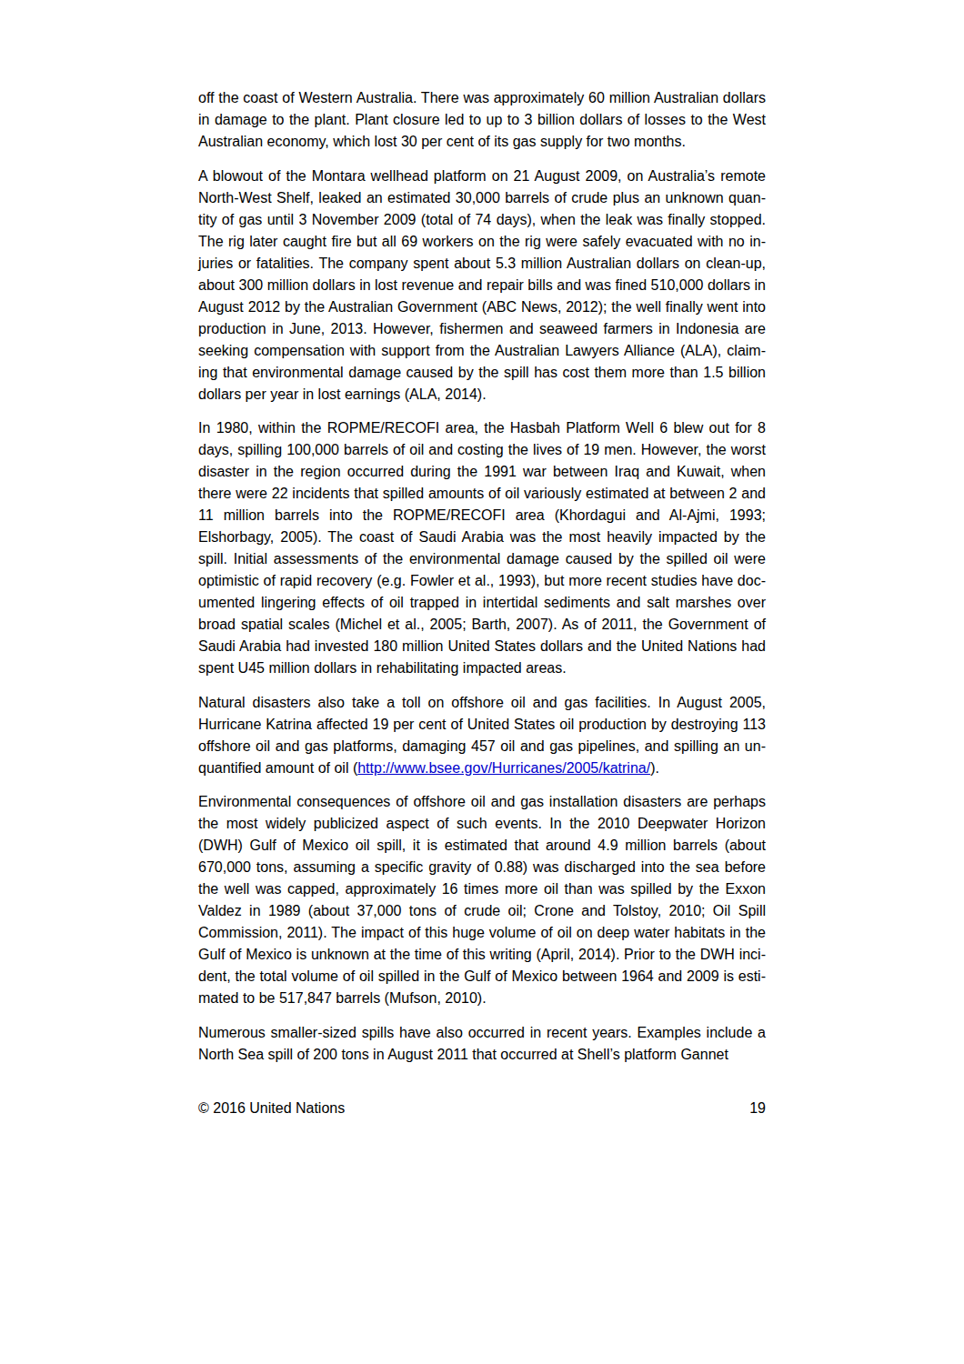off the coast of Western Australia. There was approximately 60 million Australian dollars in damage to the plant. Plant closure led to up to 3 billion dollars of losses to the West Australian economy, which lost 30 per cent of its gas supply for two months.
A blowout of the Montara wellhead platform on 21 August 2009, on Australia’s remote North-West Shelf, leaked an estimated 30,000 barrels of crude plus an unknown quantity of gas until 3 November 2009 (total of 74 days), when the leak was finally stopped. The rig later caught fire but all 69 workers on the rig were safely evacuated with no injuries or fatalities. The company spent about 5.3 million Australian dollars on clean-up, about 300 million dollars in lost revenue and repair bills and was fined 510,000 dollars in August 2012 by the Australian Government (ABC News, 2012); the well finally went into production in June, 2013. However, fishermen and seaweed farmers in Indonesia are seeking compensation with support from the Australian Lawyers Alliance (ALA), claiming that environmental damage caused by the spill has cost them more than 1.5 billion dollars per year in lost earnings (ALA, 2014).
In 1980, within the ROPME/RECOFI area, the Hasbah Platform Well 6 blew out for 8 days, spilling 100,000 barrels of oil and costing the lives of 19 men. However, the worst disaster in the region occurred during the 1991 war between Iraq and Kuwait, when there were 22 incidents that spilled amounts of oil variously estimated at between 2 and 11 million barrels into the ROPME/RECOFI area (Khordagui and Al-Ajmi, 1993; Elshorbagy, 2005). The coast of Saudi Arabia was the most heavily impacted by the spill. Initial assessments of the environmental damage caused by the spilled oil were optimistic of rapid recovery (e.g. Fowler et al., 1993), but more recent studies have documented lingering effects of oil trapped in intertidal sediments and salt marshes over broad spatial scales (Michel et al., 2005; Barth, 2007). As of 2011, the Government of Saudi Arabia had invested 180 million United States dollars and the United Nations had spent U45 million dollars in rehabilitating impacted areas.
Natural disasters also take a toll on offshore oil and gas facilities. In August 2005, Hurricane Katrina affected 19 per cent of United States oil production by destroying 113 offshore oil and gas platforms, damaging 457 oil and gas pipelines, and spilling an unquantified amount of oil (http://www.bsee.gov/Hurricanes/2005/katrina/).
Environmental consequences of offshore oil and gas installation disasters are perhaps the most widely publicized aspect of such events. In the 2010 Deepwater Horizon (DWH) Gulf of Mexico oil spill, it is estimated that around 4.9 million barrels (about 670,000 tons, assuming a specific gravity of 0.88) was discharged into the sea before the well was capped, approximately 16 times more oil than was spilled by the Exxon Valdez in 1989 (about 37,000 tons of crude oil; Crone and Tolstoy, 2010; Oil Spill Commission, 2011). The impact of this huge volume of oil on deep water habitats in the Gulf of Mexico is unknown at the time of this writing (April, 2014). Prior to the DWH incident, the total volume of oil spilled in the Gulf of Mexico between 1964 and 2009 is estimated to be 517,847 barrels (Mufson, 2010).
Numerous smaller-sized spills have also occurred in recent years. Examples include a North Sea spill of 200 tons in August 2011 that occurred at Shell’s platform Gannet
© 2016 United Nations
19